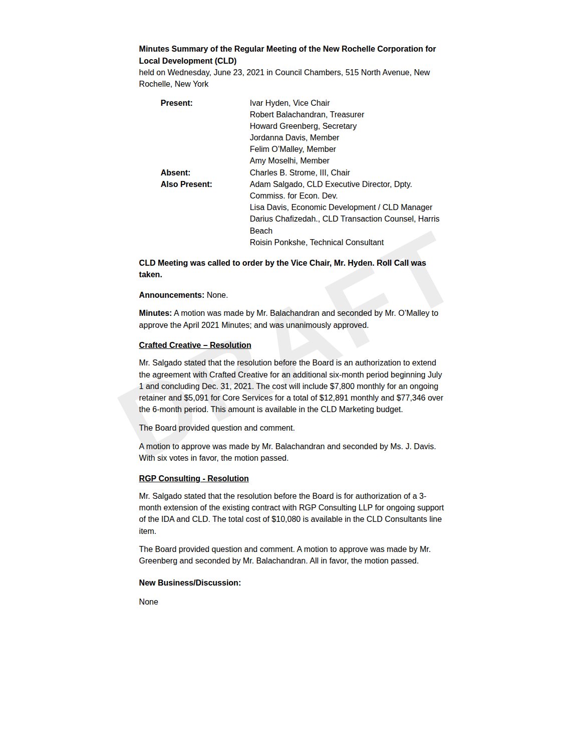DRAFT
Minutes Summary of the Regular Meeting of the New Rochelle Corporation for Local Development (CLD)
held on Wednesday, June 23, 2021 in Council Chambers, 515 North Avenue, New Rochelle, New York
| Present: | Ivar Hyden, Vice Chair Robert Balachandran, Treasurer Howard Greenberg, Secretary Jordanna Davis, Member Felim O’Malley, Member Amy Moselhi, Member |
| Absent: | Charles B. Strome, III, Chair |
| Also Present: | Adam Salgado, CLD Executive Director, Dpty. Commiss. for Econ. Dev. Lisa Davis, Economic Development / CLD Manager Darius Chafizedah., CLD Transaction Counsel, Harris Beach Roisin Ponkshe, Technical Consultant |
CLD Meeting was called to order by the Vice Chair, Mr. Hyden. Roll Call was taken.
Announcements: None.
Minutes: A motion was made by Mr. Balachandran and seconded by Mr. O’Malley to approve the April 2021 Minutes; and was unanimously approved.
Crafted Creative – Resolution
Mr. Salgado stated that the resolution before the Board is an authorization to extend the agreement with Crafted Creative for an additional six-month period beginning July 1 and concluding Dec. 31, 2021. The cost will include $7,800 monthly for an ongoing retainer and $5,091 for Core Services for a total of $12,891 monthly and $77,346 over the 6-month period. This amount is available in the CLD Marketing budget.
The Board provided question and comment.
A motion to approve was made by Mr. Balachandran and seconded by Ms. J. Davis. With six votes in favor, the motion passed.
RGP Consulting - Resolution
Mr. Salgado stated that the resolution before the Board is for authorization of a 3-month extension of the existing contract with RGP Consulting LLP for ongoing support of the IDA and CLD. The total cost of $10,080 is available in the CLD Consultants line item.
The Board provided question and comment. A motion to approve was made by Mr. Greenberg and seconded by Mr. Balachandran. All in favor, the motion passed.
New Business/Discussion:
None